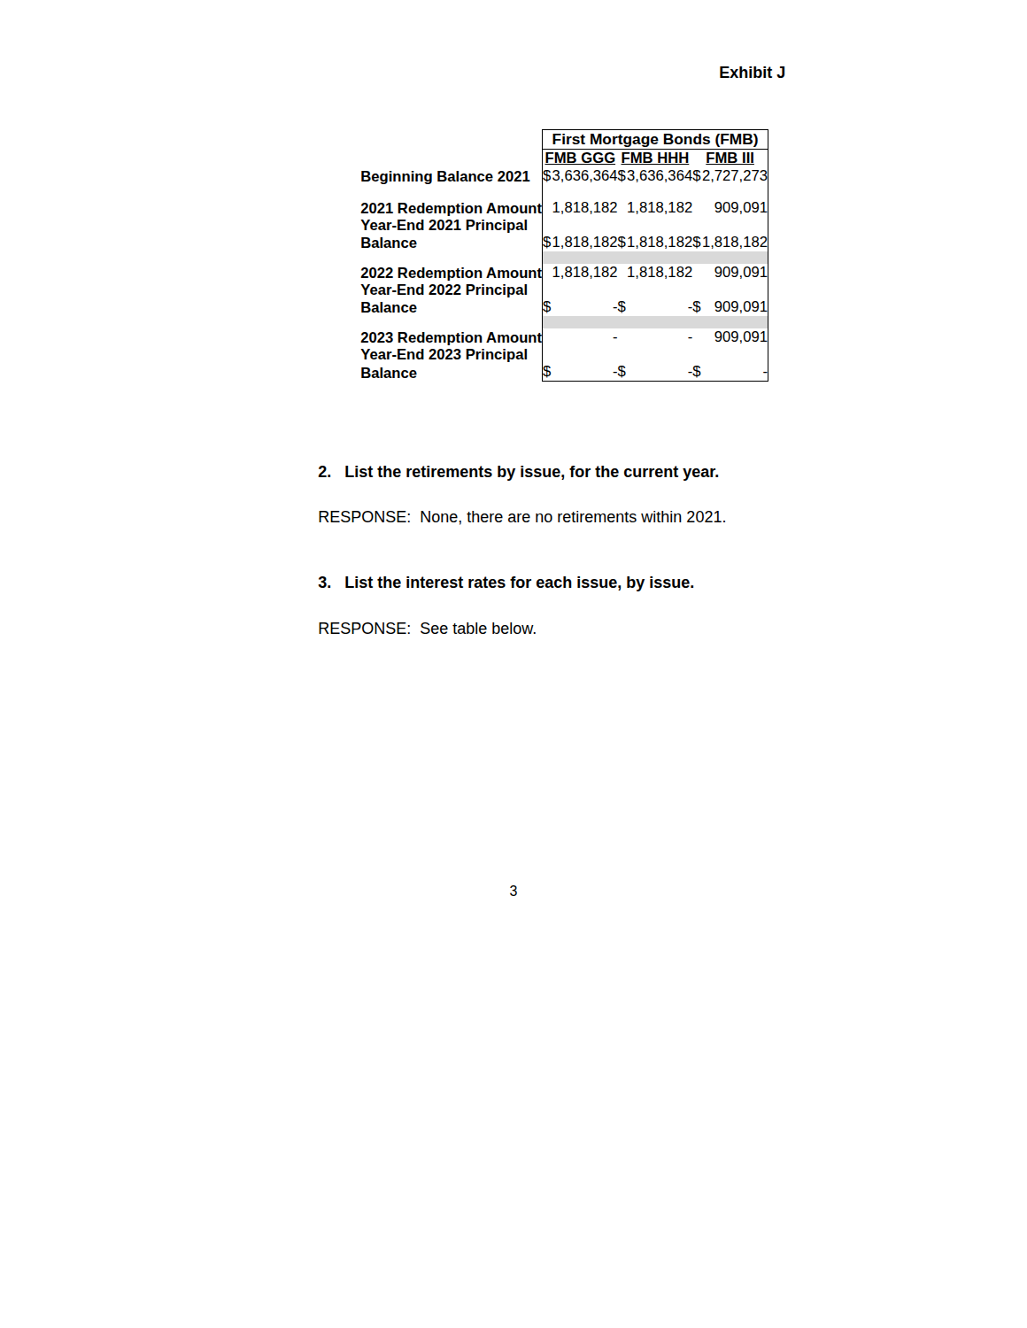Exhibit J
| | First Mortgage Bonds (FMB) |
| | FMB GGG | FMB HHH | FMB III |
| Beginning Balance 2021 | $ | 3,636,364 | $ | 3,636,364 | $ | 2,727,273 |
| 2021 Redemption Amount | | 1,818,182 | | 1,818,182 | | 909,091 |
| Year-End 2021 Principal | | | | | | |
| Balance | $ | 1,818,182 | $ | 1,818,182 | $ | 1,818,182 |
| 2022 Redemption Amount | | 1,818,182 | | 1,818,182 | | 909,091 |
| Year-End 2022 Principal | | | | | | |
| Balance | $ | - | $ | - | $ | 909,091 |
| 2023 Redemption Amount | | - | | - | | 909,091 |
| Year-End 2023 Principal | | | | | | |
| Balance | $ | - | $ | - | $ | - |
2. List the retirements by issue, for the current year.
RESPONSE: None, there are no retirements within 2021.
3. List the interest rates for each issue, by issue.
RESPONSE: See table below.
3